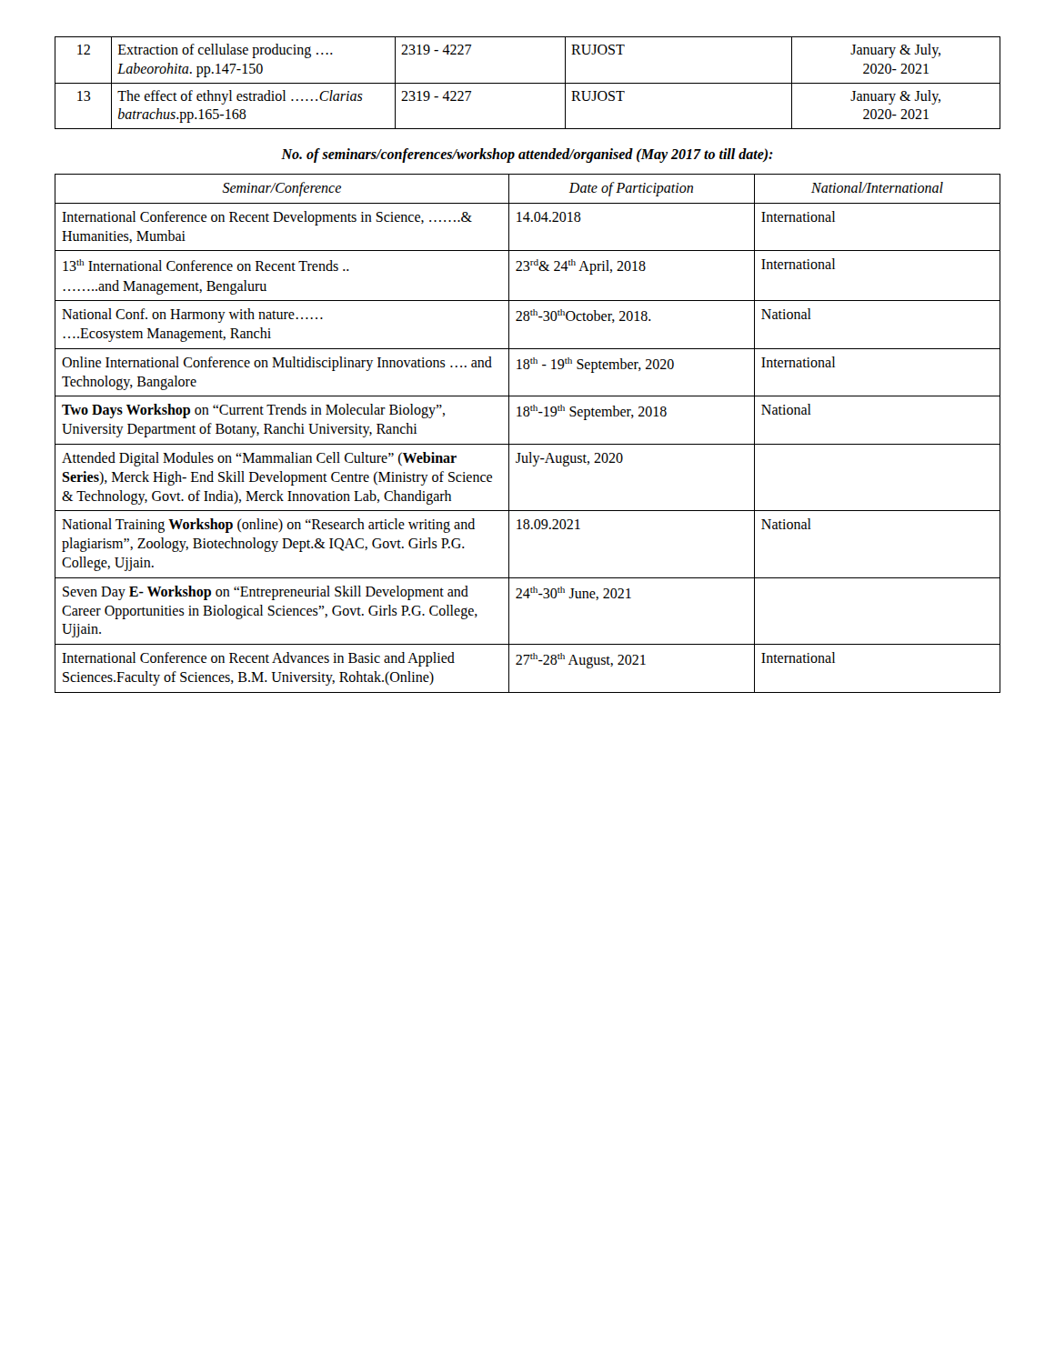| 12 | Extraction of cellulase producing …. Labeorohita . pp.147-150 | 2319 - 4227 | RUJOST | January & July, 2020- 2021 |
| 13 | The effect of ethnyl estradiol …… Clarias batrachus .pp.165-168 | 2319 - 4227 | RUJOST | January & July, 2020- 2021 |
No. of seminars/conferences/workshop attended/organised (May 2017 to till date):
| Seminar/Conference | Date of Participation | National/International |
| --- | --- | --- |
| International Conference on Recent Developments in Science, …….& Humanities, Mumbai | 14.04.2018 | International |
| 13 th International Conference on Recent Trends .. ……..and Management, Bengaluru | 23 rd & 24 th April, 2018 | International |
| National Conf. on Harmony with nature…… ….Ecosystem Management, Ranchi | 28 th -30 th October, 2018. | National |
| Online International Conference on Multidisciplinary Innovations …. and Technology, Bangalore | 18 th - 19 th September, 2020 | International |
| Two Days Workshop on “Current Trends in Molecular Biology”, University Department of Botany, Ranchi University, Ranchi | 18 th -19 th September, 2018 | National |
| Attended Digital Modules on “Mammalian Cell Culture” ( Webinar Series ), Merck High- End Skill Development Centre (Ministry of Science & Technology, Govt. of India), Merck Innovation Lab, Chandigarh | July-August, 2020 | |
| National Training Workshop (online) on “Research article writing and plagiarism”, Zoology, Biotechnology Dept.& IQAC, Govt. Girls P.G. College, Ujjain. | 18.09.2021 | National |
| Seven Day E- Workshop on “Entrepreneurial Skill Development and Career Opportunities in Biological Sciences”, Govt. Girls P.G. College, Ujjain. | 24 th -30 th June, 2021 | |
| International Conference on Recent Advances in Basic and Applied Sciences.Faculty of Sciences, B.M. University, Rohtak.(Online) | 27 th -28 th August, 2021 | International |